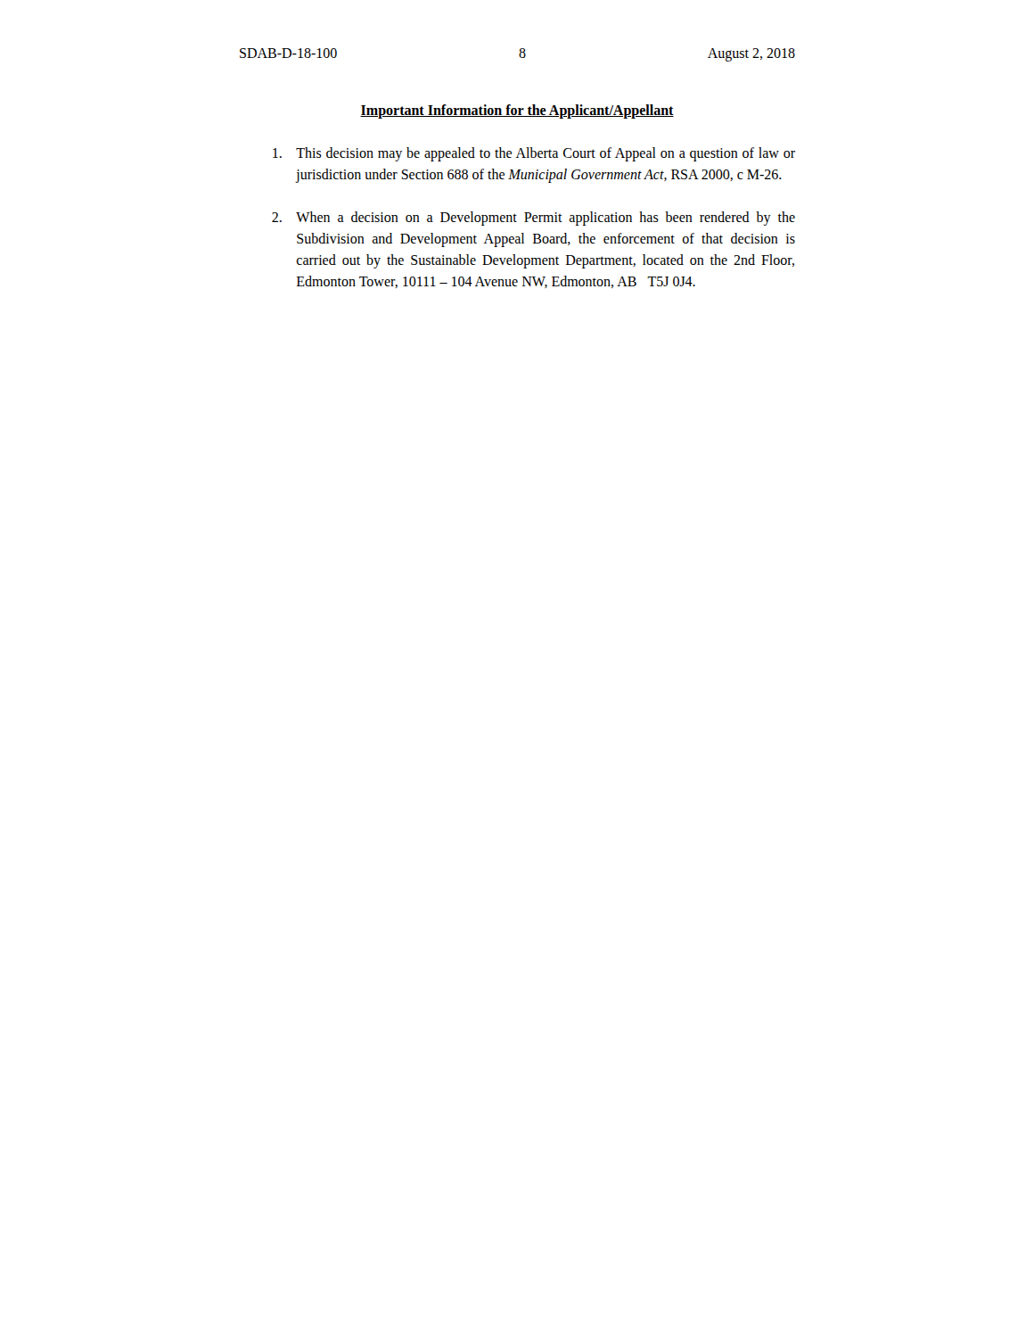SDAB-D-18-100 8 August 2, 2018
Important Information for the Applicant/Appellant
This decision may be appealed to the Alberta Court of Appeal on a question of law or jurisdiction under Section 688 of the Municipal Government Act, RSA 2000, c M-26.
When a decision on a Development Permit application has been rendered by the Subdivision and Development Appeal Board, the enforcement of that decision is carried out by the Sustainable Development Department, located on the 2nd Floor, Edmonton Tower, 10111 – 104 Avenue NW, Edmonton, AB T5J 0J4.